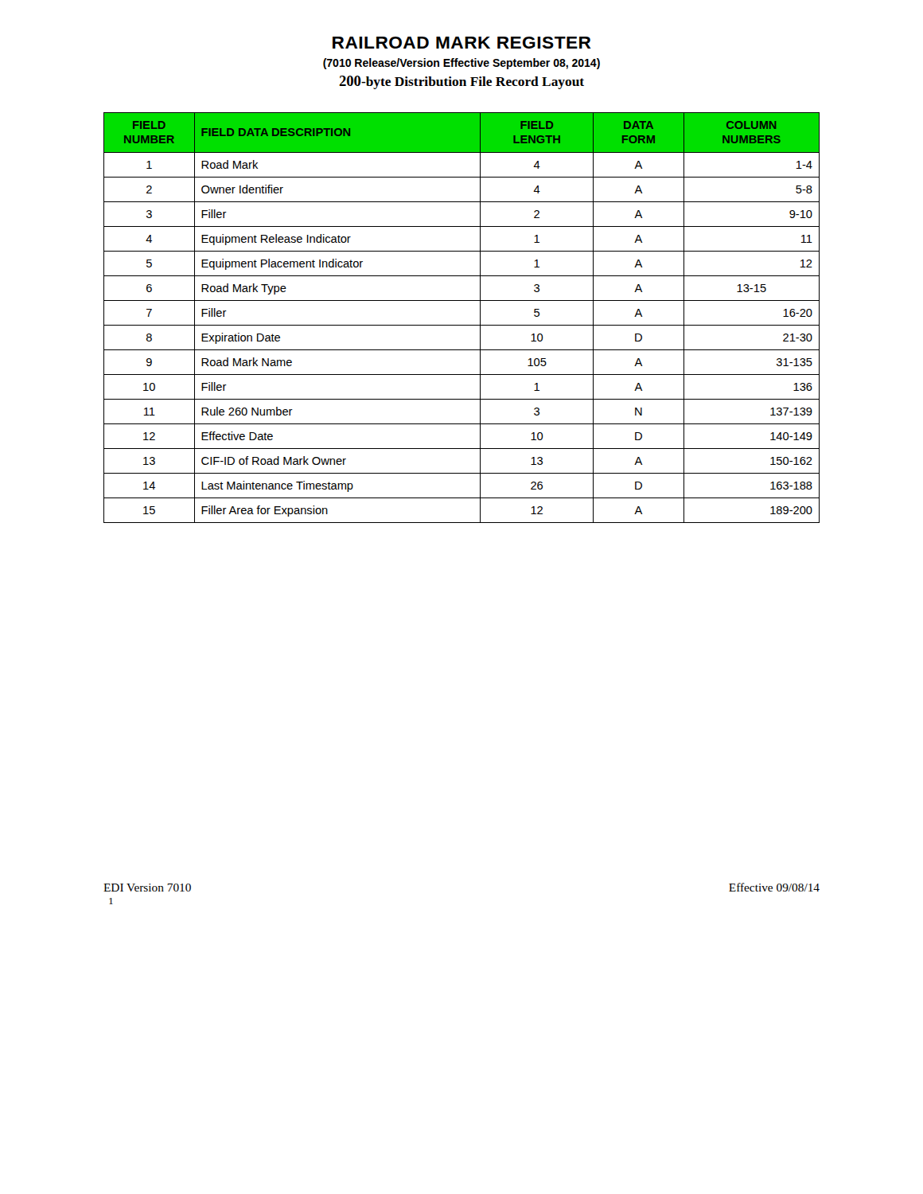RAILROAD MARK REGISTER
(7010 Release/Version Effective September 08, 2014)
200-byte Distribution File Record Layout
| FIELD NUMBER | FIELD DATA DESCRIPTION | FIELD LENGTH | DATA FORM | COLUMN NUMBERS |
| --- | --- | --- | --- | --- |
| 1 | Road Mark | 4 | A | 1-4 |
| 2 | Owner Identifier | 4 | A | 5-8 |
| 3 | Filler | 2 | A | 9-10 |
| 4 | Equipment Release Indicator | 1 | A | 11 |
| 5 | Equipment Placement Indicator | 1 | A | 12 |
| 6 | Road Mark Type | 3 | A | 13-15 |
| 7 | Filler | 5 | A | 16-20 |
| 8 | Expiration Date | 10 | D | 21-30 |
| 9 | Road Mark Name | 105 | A | 31-135 |
| 10 | Filler | 1 | A | 136 |
| 11 | Rule 260 Number | 3 | N | 137-139 |
| 12 | Effective Date | 10 | D | 140-149 |
| 13 | CIF-ID of Road Mark Owner | 13 | A | 150-162 |
| 14 | Last Maintenance Timestamp | 26 | D | 163-188 |
| 15 | Filler Area for Expansion | 12 | A | 189-200 |
EDI Version 7010 Effective 09/08/14 1